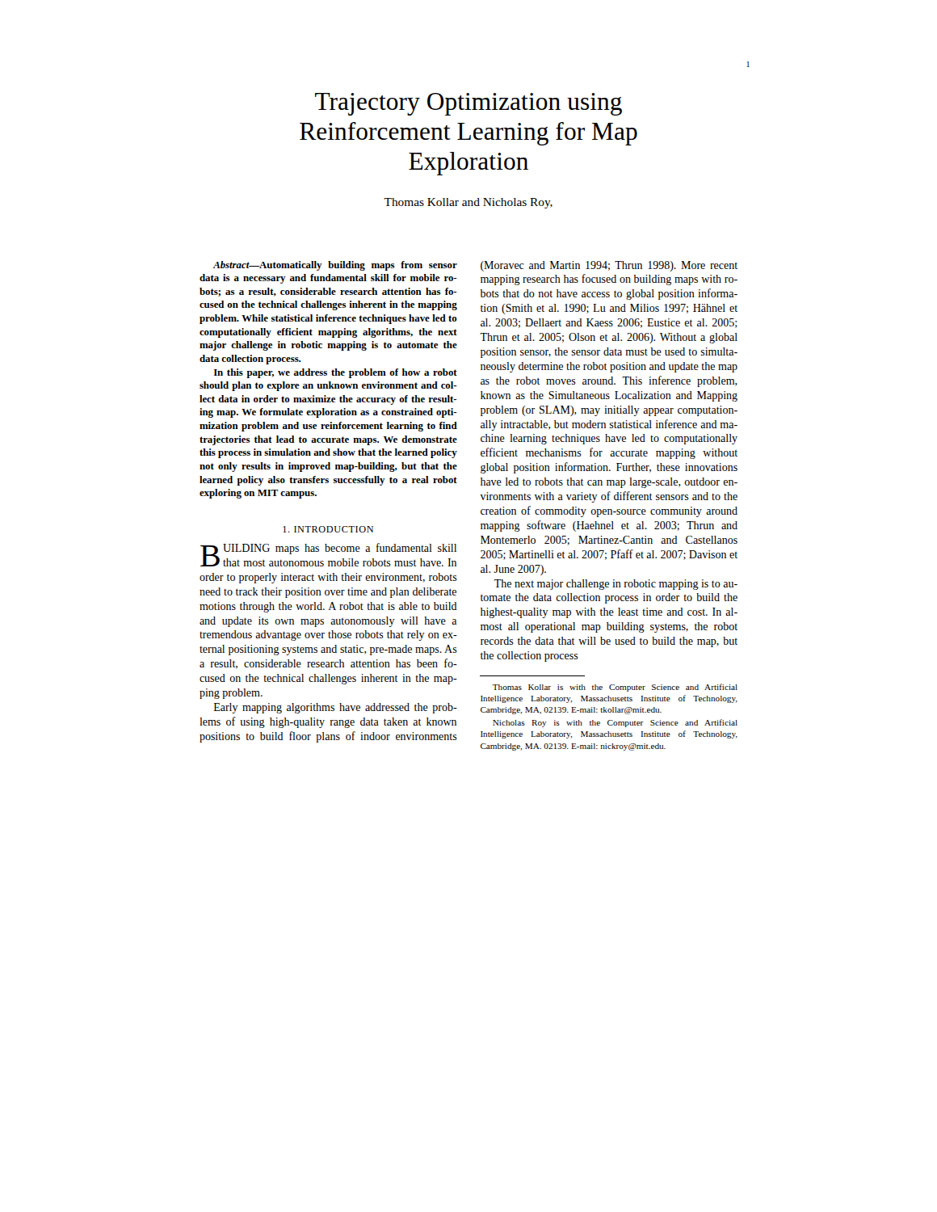1
Trajectory Optimization using Reinforcement Learning for Map Exploration
Thomas Kollar and Nicholas Roy,
Abstract—Automatically building maps from sensor data is a necessary and fundamental skill for mobile robots; as a result, considerable research attention has focused on the technical challenges inherent in the mapping problem. While statistical inference techniques have led to computationally efficient mapping algorithms, the next major challenge in robotic mapping is to automate the data collection process.
In this paper, we address the problem of how a robot should plan to explore an unknown environment and collect data in order to maximize the accuracy of the resulting map. We formulate exploration as a constrained optimization problem and use reinforcement learning to find trajectories that lead to accurate maps. We demonstrate this process in simulation and show that the learned policy not only results in improved map-building, but that the learned policy also transfers successfully to a real robot exploring on MIT campus.
1. Introduction
BUILDING maps has become a fundamental skill that most autonomous mobile robots must have. In order to properly interact with their environment, robots need to track their position over time and plan deliberate motions through the world. A robot that is able to build and update its own maps autonomously will have a tremendous advantage over those robots that rely on external positioning systems and static, pre-made maps. As a result, considerable research attention has been focused on the technical challenges inherent in the mapping problem.
Early mapping algorithms have addressed the problems of using high-quality range data taken at known positions to build floor plans of indoor environments (Moravec and Martin 1994; Thrun 1998). More recent mapping research has focused on building maps with robots that do not have access to global position information (Smith et al. 1990; Lu and Milios 1997; Hähnel et al. 2003; Dellaert and Kaess 2006; Eustice et al. 2005; Thrun et al. 2005; Olson et al. 2006). Without a global position sensor, the sensor data must be used to simultaneously determine the robot position and update the map as the robot moves around. This inference problem, known as the Simultaneous Localization and Mapping problem (or SLAM), may initially appear computationally intractable, but modern statistical inference and machine learning techniques have led to computationally efficient mechanisms for accurate mapping without global position information. Further, these innovations have led to robots that can map large-scale, outdoor environments with a variety of different sensors and to the creation of commodity open-source community around mapping software (Haehnel et al. 2003; Thrun and Montemerlo 2005; Martinez-Cantin and Castellanos 2005; Martinelli et al. 2007; Pfaff et al. 2007; Davison et al. June 2007).
The next major challenge in robotic mapping is to automate the data collection process in order to build the highest-quality map with the least time and cost. In almost all operational map building systems, the robot records the data that will be used to build the map, but the collection process
Thomas Kollar is with the Computer Science and Artificial Intelligence Laboratory, Massachusetts Institute of Technology, Cambridge, MA, 02139. E-mail: tkollar@mit.edu.
Nicholas Roy is with the Computer Science and Artificial Intelligence Laboratory, Massachusetts Institute of Technology, Cambridge, MA. 02139. E-mail: nickroy@mit.edu.